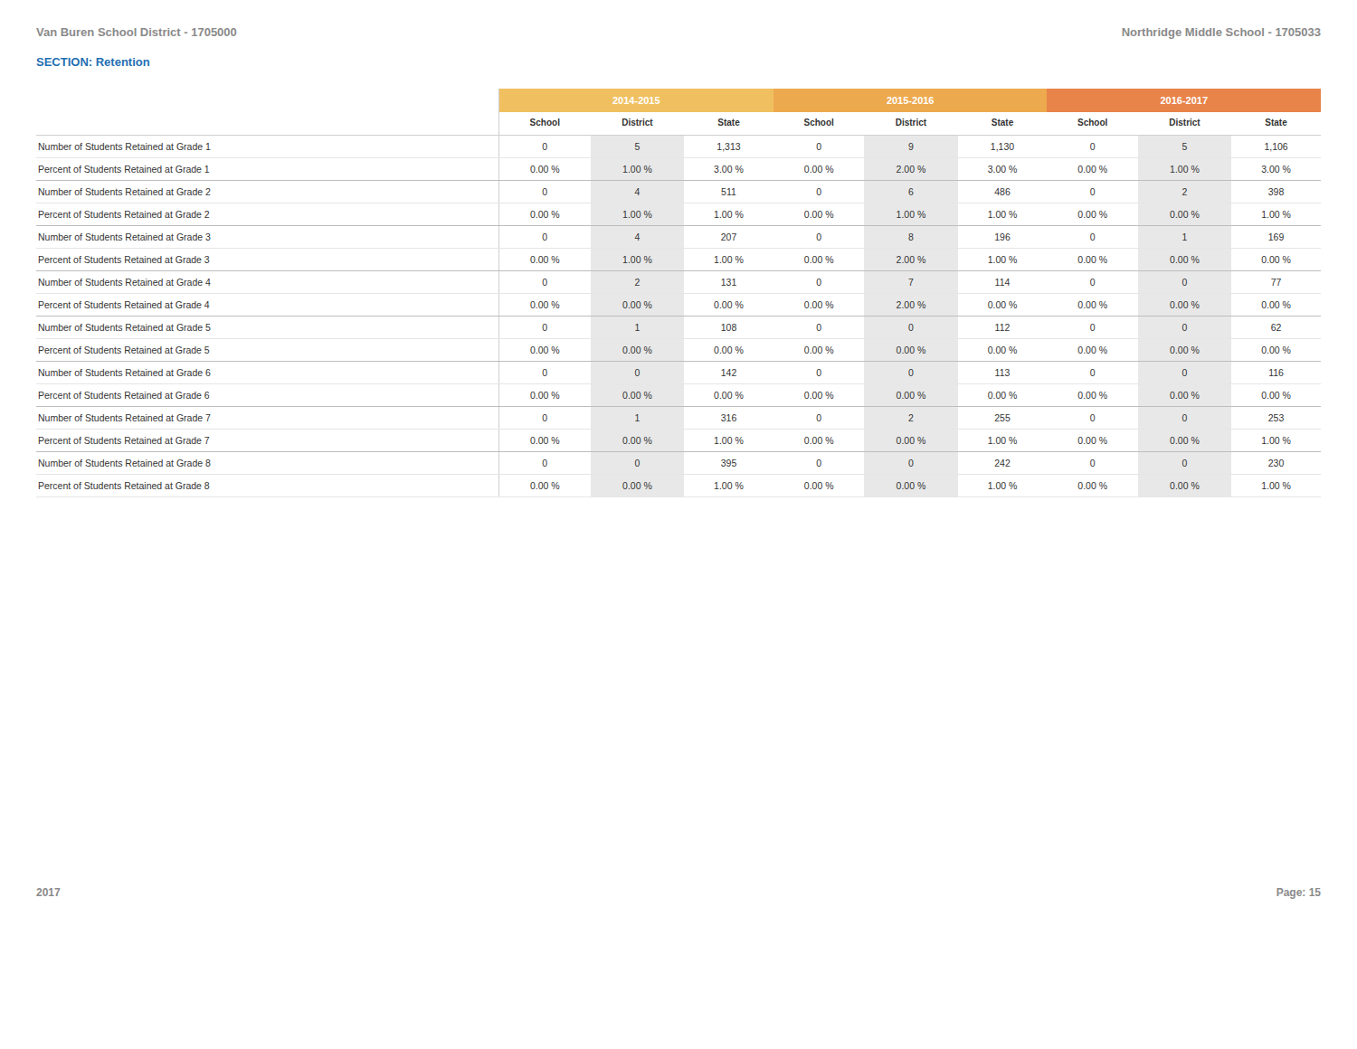Van Buren School District - 1705000 Northridge Middle School - 1705033
SECTION: Retention
| | 2014-2015 | 2015-2016 | 2016-2017 |
| --- | --- | --- | --- |
| | School | District | State | School | District | State | School | District | State |
| Number of Students Retained at Grade 1 | 0 | 5 | 1,313 | 0 | 9 | 1,130 | 0 | 5 | 1,106 |
| Percent of Students Retained at Grade 1 | 0.00 % | 1.00 % | 3.00 % | 0.00 % | 2.00 % | 3.00 % | 0.00 % | 1.00 % | 3.00 % |
| Number of Students Retained at Grade 2 | 0 | 4 | 511 | 0 | 6 | 486 | 0 | 2 | 398 |
| Percent of Students Retained at Grade 2 | 0.00 % | 1.00 % | 1.00 % | 0.00 % | 1.00 % | 1.00 % | 0.00 % | 0.00 % | 1.00 % |
| Number of Students Retained at Grade 3 | 0 | 4 | 207 | 0 | 8 | 196 | 0 | 1 | 169 |
| Percent of Students Retained at Grade 3 | 0.00 % | 1.00 % | 1.00 % | 0.00 % | 2.00 % | 1.00 % | 0.00 % | 0.00 % | 0.00 % |
| Number of Students Retained at Grade 4 | 0 | 2 | 131 | 0 | 7 | 114 | 0 | 0 | 77 |
| Percent of Students Retained at Grade 4 | 0.00 % | 0.00 % | 0.00 % | 0.00 % | 2.00 % | 0.00 % | 0.00 % | 0.00 % | 0.00 % |
| Number of Students Retained at Grade 5 | 0 | 1 | 108 | 0 | 0 | 112 | 0 | 0 | 62 |
| Percent of Students Retained at Grade 5 | 0.00 % | 0.00 % | 0.00 % | 0.00 % | 0.00 % | 0.00 % | 0.00 % | 0.00 % | 0.00 % |
| Number of Students Retained at Grade 6 | 0 | 0 | 142 | 0 | 0 | 113 | 0 | 0 | 116 |
| Percent of Students Retained at Grade 6 | 0.00 % | 0.00 % | 0.00 % | 0.00 % | 0.00 % | 0.00 % | 0.00 % | 0.00 % | 0.00 % |
| Number of Students Retained at Grade 7 | 0 | 1 | 316 | 0 | 2 | 255 | 0 | 0 | 253 |
| Percent of Students Retained at Grade 7 | 0.00 % | 0.00 % | 1.00 % | 0.00 % | 0.00 % | 1.00 % | 0.00 % | 0.00 % | 1.00 % |
| Number of Students Retained at Grade 8 | 0 | 0 | 395 | 0 | 0 | 242 | 0 | 0 | 230 |
| Percent of Students Retained at Grade 8 | 0.00 % | 0.00 % | 1.00 % | 0.00 % | 0.00 % | 1.00 % | 0.00 % | 0.00 % | 1.00 % |
2017 Page: 15